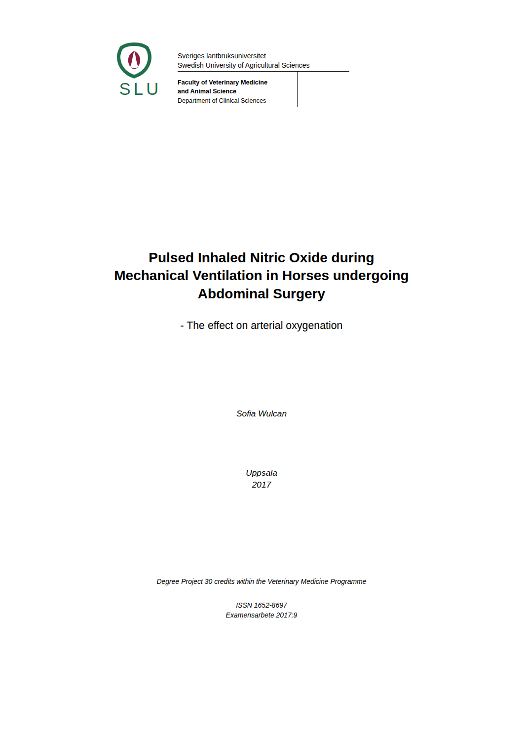SLU
Sveriges lantbruksuniversitet Swedish University of Agricultural Sciences
Faculty of Veterinary Medicine
and Animal Science
Department of Clinical Sciences
Pulsed Inhaled Nitric Oxide during Mechanical Ventilation in Horses undergoing Abdominal Surgery
- The effect on arterial oxygenation
Sofia Wulcan
Uppsala
2017
Degree Project 30 credits within the Veterinary Medicine Programme
ISSN 1652-8697
Examensarbete 2017:9